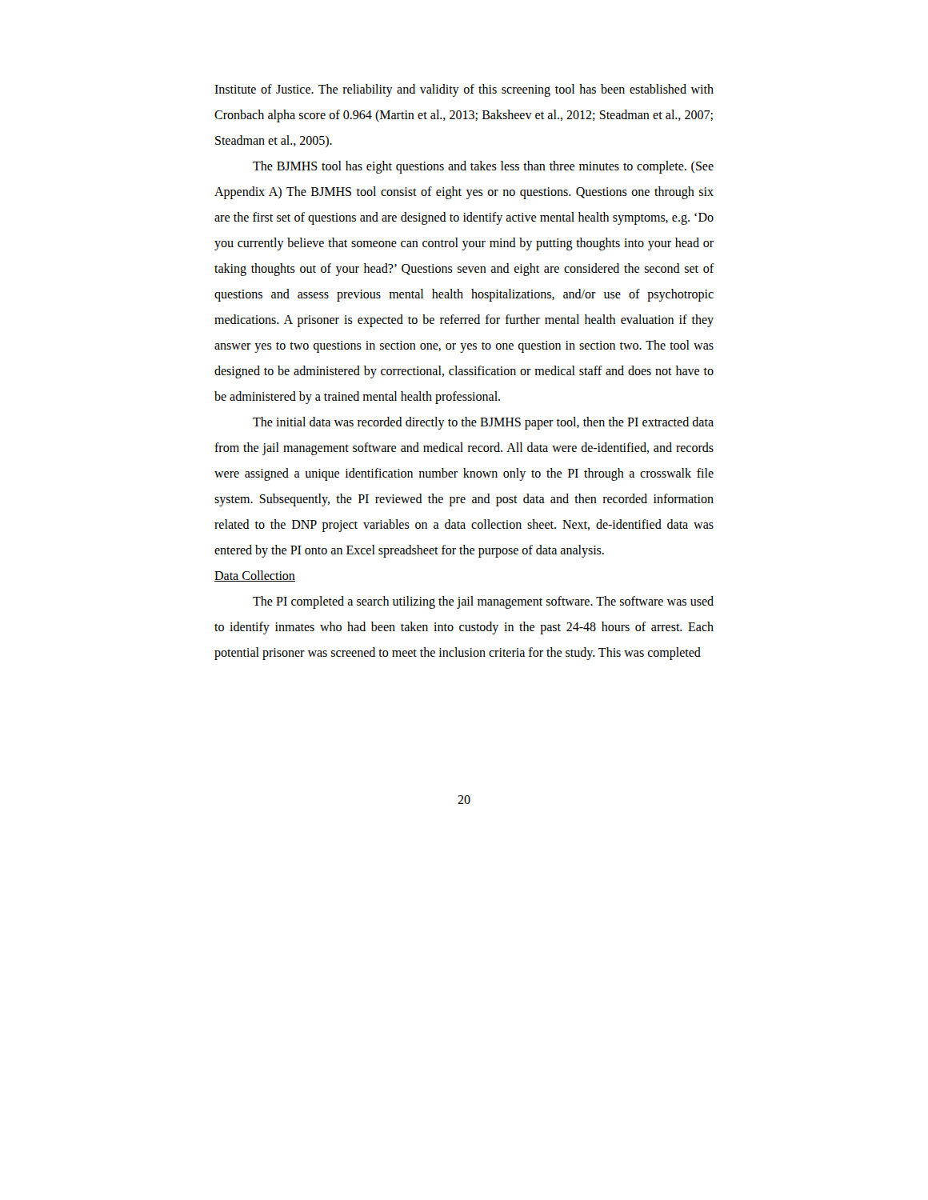Institute of Justice. The reliability and validity of this screening tool has been established with Cronbach alpha score of 0.964 (Martin et al., 2013; Baksheev et al., 2012; Steadman et al., 2007; Steadman et al., 2005).
The BJMHS tool has eight questions and takes less than three minutes to complete. (See Appendix A) The BJMHS tool consist of eight yes or no questions. Questions one through six are the first set of questions and are designed to identify active mental health symptoms, e.g. ‘Do you currently believe that someone can control your mind by putting thoughts into your head or taking thoughts out of your head?’ Questions seven and eight are considered the second set of questions and assess previous mental health hospitalizations, and/or use of psychotropic medications. A prisoner is expected to be referred for further mental health evaluation if they answer yes to two questions in section one, or yes to one question in section two. The tool was designed to be administered by correctional, classification or medical staff and does not have to be administered by a trained mental health professional.
The initial data was recorded directly to the BJMHS paper tool, then the PI extracted data from the jail management software and medical record. All data were de-identified, and records were assigned a unique identification number known only to the PI through a crosswalk file system. Subsequently, the PI reviewed the pre and post data and then recorded information related to the DNP project variables on a data collection sheet. Next, de-identified data was entered by the PI onto an Excel spreadsheet for the purpose of data analysis.
Data Collection
The PI completed a search utilizing the jail management software. The software was used to identify inmates who had been taken into custody in the past 24-48 hours of arrest. Each potential prisoner was screened to meet the inclusion criteria for the study. This was completed
20